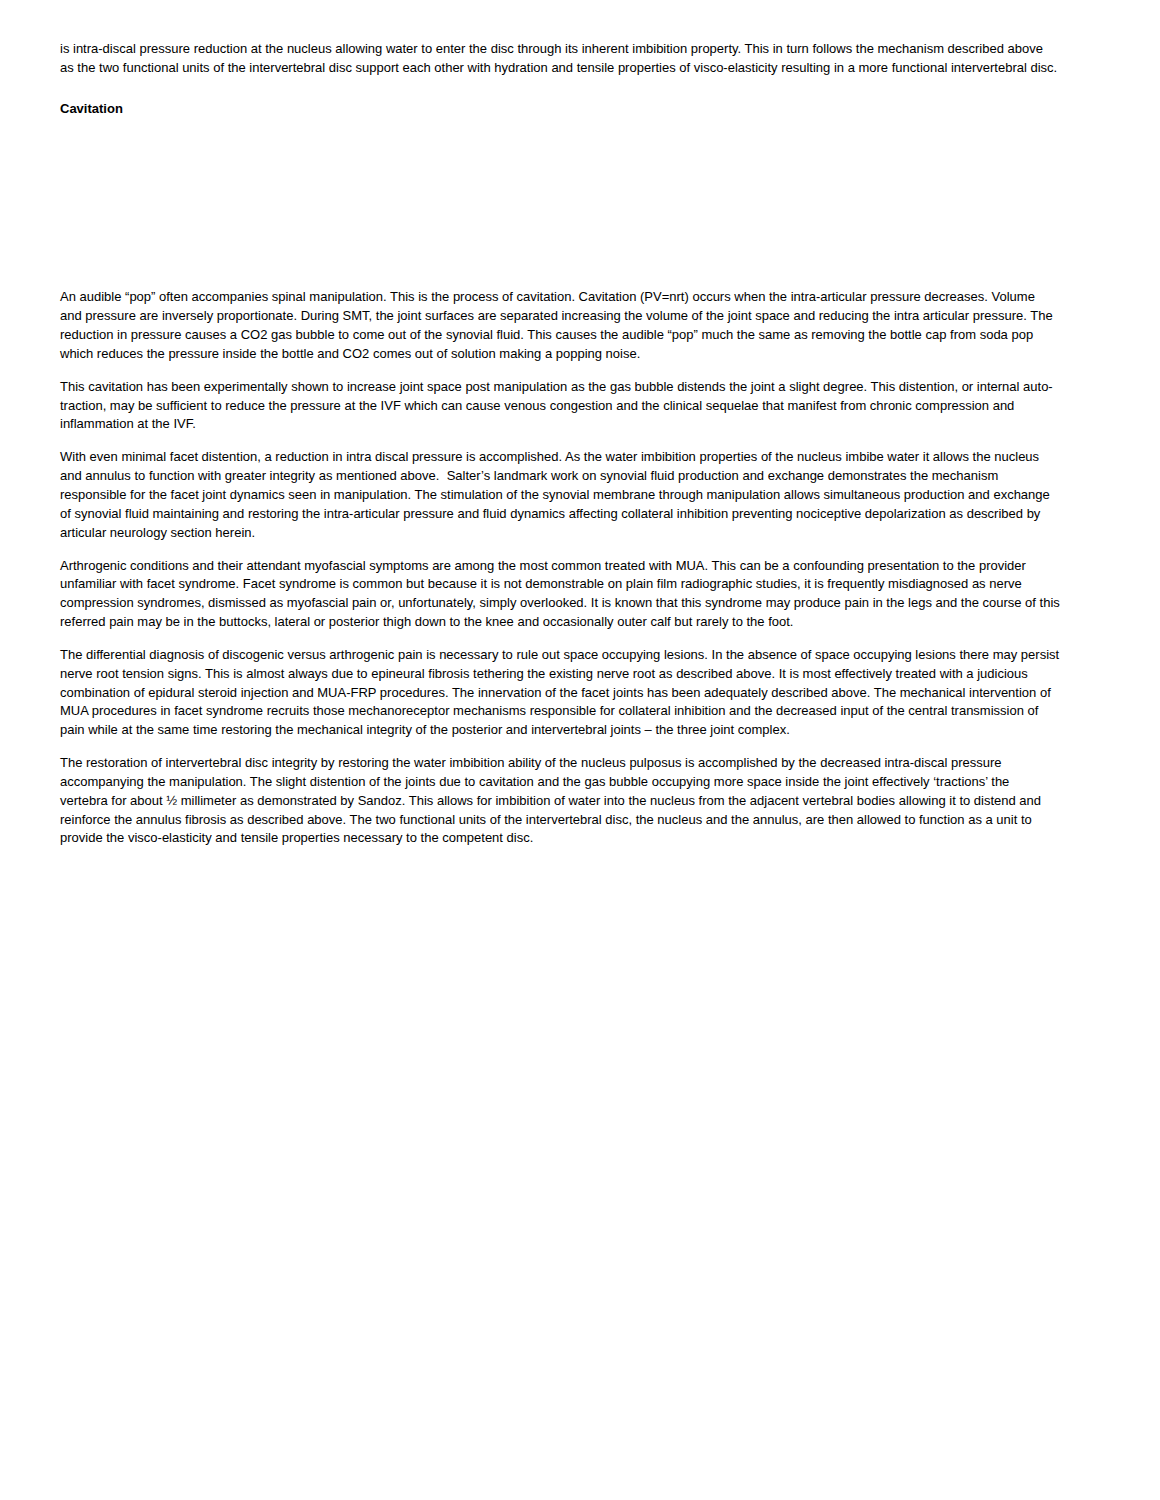is intra-discal pressure reduction at the nucleus allowing water to enter the disc through its inherent imbibition property. This in turn follows the mechanism described above as the two functional units of the intervertebral disc support each other with hydration and tensile properties of visco-elasticity resulting in a more functional intervertebral disc.
Cavitation
An audible “pop” often accompanies spinal manipulation. This is the process of cavitation. Cavitation (PV=nrt) occurs when the intra-articular pressure decreases. Volume and pressure are inversely proportionate. During SMT, the joint surfaces are separated increasing the volume of the joint space and reducing the intra articular pressure. The reduction in pressure causes a CO2 gas bubble to come out of the synovial fluid. This causes the audible “pop” much the same as removing the bottle cap from soda pop which reduces the pressure inside the bottle and CO2 comes out of solution making a popping noise.
This cavitation has been experimentally shown to increase joint space post manipulation as the gas bubble distends the joint a slight degree. This distention, or internal auto-traction, may be sufficient to reduce the pressure at the IVF which can cause venous congestion and the clinical sequelae that manifest from chronic compression and inflammation at the IVF.
With even minimal facet distention, a reduction in intra discal pressure is accomplished. As the water imbibition properties of the nucleus imbibe water it allows the nucleus and annulus to function with greater integrity as mentioned above. Salter’s landmark work on synovial fluid production and exchange demonstrates the mechanism responsible for the facet joint dynamics seen in manipulation. The stimulation of the synovial membrane through manipulation allows simultaneous production and exchange of synovial fluid maintaining and restoring the intra-articular pressure and fluid dynamics affecting collateral inhibition preventing nociceptive depolarization as described by articular neurology section herein.
Arthrogenic conditions and their attendant myofascial symptoms are among the most common treated with MUA. This can be a confounding presentation to the provider unfamiliar with facet syndrome. Facet syndrome is common but because it is not demonstrable on plain film radiographic studies, it is frequently misdiagnosed as nerve compression syndromes, dismissed as myofascial pain or, unfortunately, simply overlooked. It is known that this syndrome may produce pain in the legs and the course of this referred pain may be in the buttocks, lateral or posterior thigh down to the knee and occasionally outer calf but rarely to the foot.
The differential diagnosis of discogenic versus arthrogenic pain is necessary to rule out space occupying lesions. In the absence of space occupying lesions there may persist nerve root tension signs. This is almost always due to epineural fibrosis tethering the existing nerve root as described above. It is most effectively treated with a judicious combination of epidural steroid injection and MUA-FRP procedures. The innervation of the facet joints has been adequately described above. The mechanical intervention of MUA procedures in facet syndrome recruits those mechanoreceptor mechanisms responsible for collateral inhibition and the decreased input of the central transmission of pain while at the same time restoring the mechanical integrity of the posterior and intervertebral joints – the three joint complex.
The restoration of intervertebral disc integrity by restoring the water imbibition ability of the nucleus pulposus is accomplished by the decreased intra-discal pressure accompanying the manipulation. The slight distention of the joints due to cavitation and the gas bubble occupying more space inside the joint effectively ‘tractions’ the vertebra for about ½ millimeter as demonstrated by Sandoz. This allows for imbibition of water into the nucleus from the adjacent vertebral bodies allowing it to distend and reinforce the annulus fibrosis as described above. The two functional units of the intervertebral disc, the nucleus and the annulus, are then allowed to function as a unit to provide the visco-elasticity and tensile properties necessary to the competent disc.